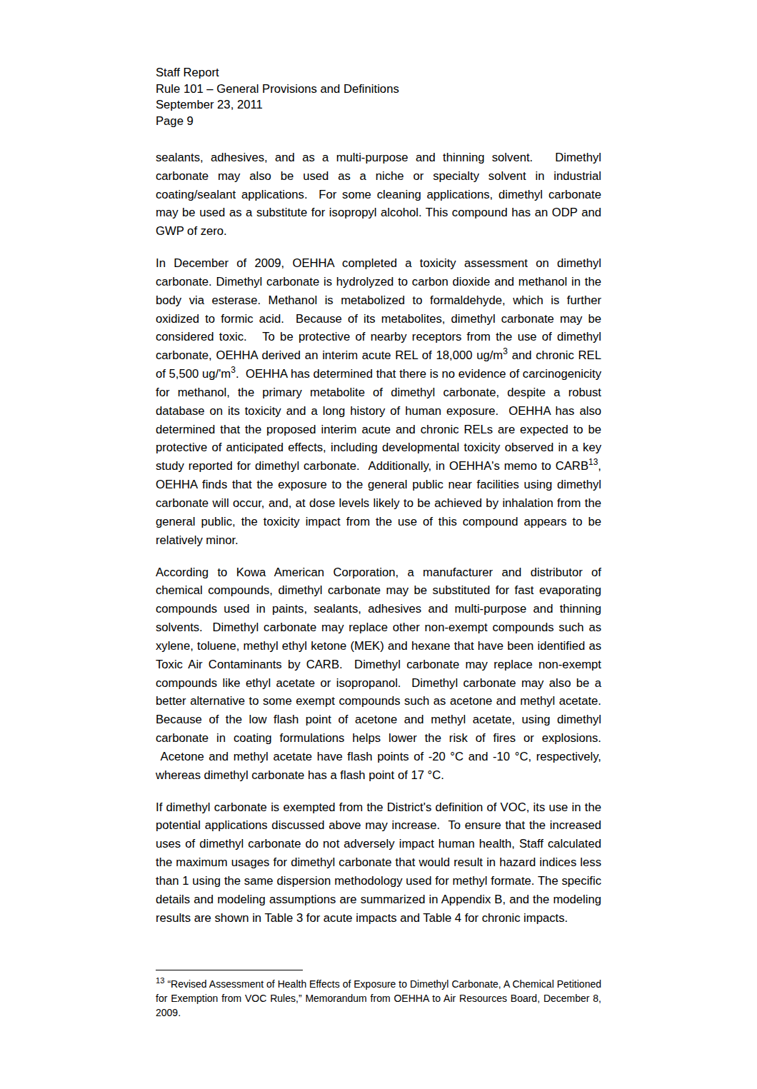Staff Report
Rule 101 – General Provisions and Definitions
September 23, 2011
Page 9
sealants, adhesives, and as a multi-purpose and thinning solvent. Dimethyl carbonate may also be used as a niche or specialty solvent in industrial coating/sealant applications. For some cleaning applications, dimethyl carbonate may be used as a substitute for isopropyl alcohol. This compound has an ODP and GWP of zero.
In December of 2009, OEHHA completed a toxicity assessment on dimethyl carbonate. Dimethyl carbonate is hydrolyzed to carbon dioxide and methanol in the body via esterase. Methanol is metabolized to formaldehyde, which is further oxidized to formic acid. Because of its metabolites, dimethyl carbonate may be considered toxic. To be protective of nearby receptors from the use of dimethyl carbonate, OEHHA derived an interim acute REL of 18,000 ug/m3 and chronic REL of 5,500 ug/'m3. OEHHA has determined that there is no evidence of carcinogenicity for methanol, the primary metabolite of dimethyl carbonate, despite a robust database on its toxicity and a long history of human exposure. OEHHA has also determined that the proposed interim acute and chronic RELs are expected to be protective of anticipated effects, including developmental toxicity observed in a key study reported for dimethyl carbonate. Additionally, in OEHHA's memo to CARB13, OEHHA finds that the exposure to the general public near facilities using dimethyl carbonate will occur, and, at dose levels likely to be achieved by inhalation from the general public, the toxicity impact from the use of this compound appears to be relatively minor.
According to Kowa American Corporation, a manufacturer and distributor of chemical compounds, dimethyl carbonate may be substituted for fast evaporating compounds used in paints, sealants, adhesives and multi-purpose and thinning solvents. Dimethyl carbonate may replace other non-exempt compounds such as xylene, toluene, methyl ethyl ketone (MEK) and hexane that have been identified as Toxic Air Contaminants by CARB. Dimethyl carbonate may replace non-exempt compounds like ethyl acetate or isopropanol. Dimethyl carbonate may also be a better alternative to some exempt compounds such as acetone and methyl acetate. Because of the low flash point of acetone and methyl acetate, using dimethyl carbonate in coating formulations helps lower the risk of fires or explosions. Acetone and methyl acetate have flash points of -20 °C and -10 °C, respectively, whereas dimethyl carbonate has a flash point of 17 °C.
If dimethyl carbonate is exempted from the District's definition of VOC, its use in the potential applications discussed above may increase. To ensure that the increased uses of dimethyl carbonate do not adversely impact human health, Staff calculated the maximum usages for dimethyl carbonate that would result in hazard indices less than 1 using the same dispersion methodology used for methyl formate. The specific details and modeling assumptions are summarized in Appendix B, and the modeling results are shown in Table 3 for acute impacts and Table 4 for chronic impacts.
13 “Revised Assessment of Health Effects of Exposure to Dimethyl Carbonate, A Chemical Petitioned for Exemption from VOC Rules,” Memorandum from OEHHA to Air Resources Board, December 8, 2009.